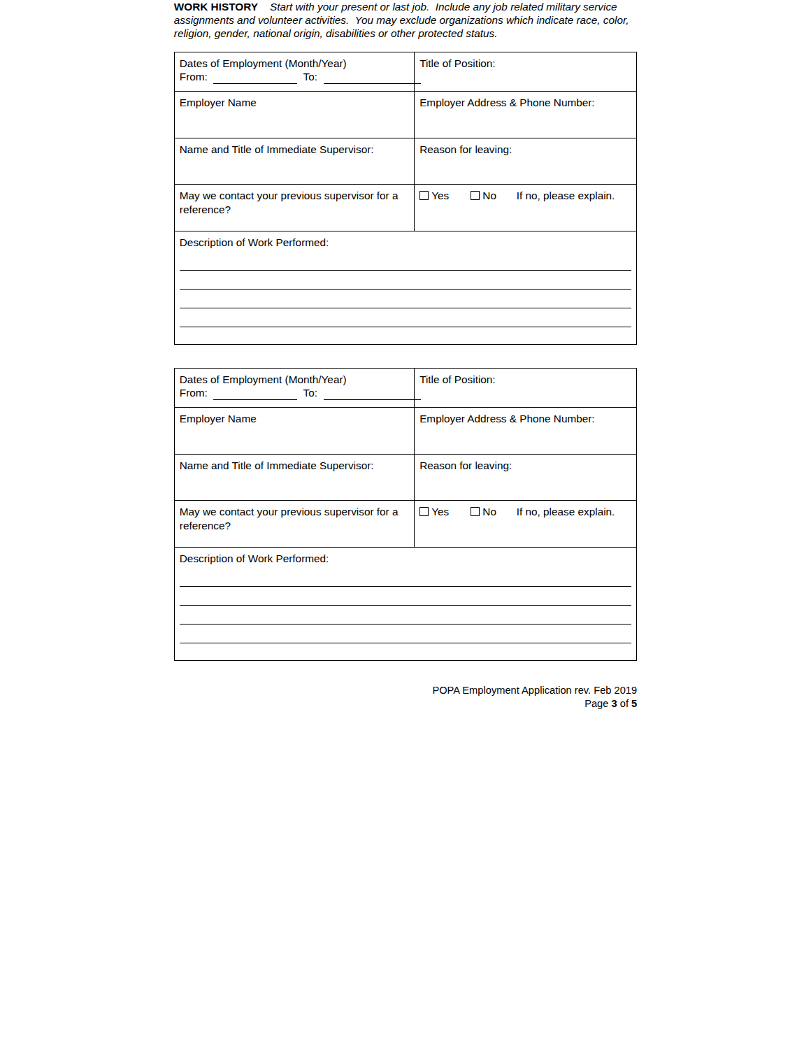WORK HISTORY Start with your present or last job. Include any job related military service assignments and volunteer activities. You may exclude organizations which indicate race, color, religion, gender, national origin, disabilities or other protected status.
| Dates of Employment (Month/Year) From: To: | Title of Position: |
| Employer Name | Employer Address & Phone Number: |
| Name and Title of Immediate Supervisor: | Reason for leaving: |
| May we contact your previous supervisor for a reference? | Yes No If no, please explain. |
| Description of Work Performed: |
| Dates of Employment (Month/Year) From: To: | Title of Position: |
| Employer Name | Employer Address & Phone Number: |
| Name and Title of Immediate Supervisor: | Reason for leaving: |
| May we contact your previous supervisor for a reference? | Yes No If no, please explain. |
| Description of Work Performed: |
POPA Employment Application rev. Feb 2019
Page 3 of 5